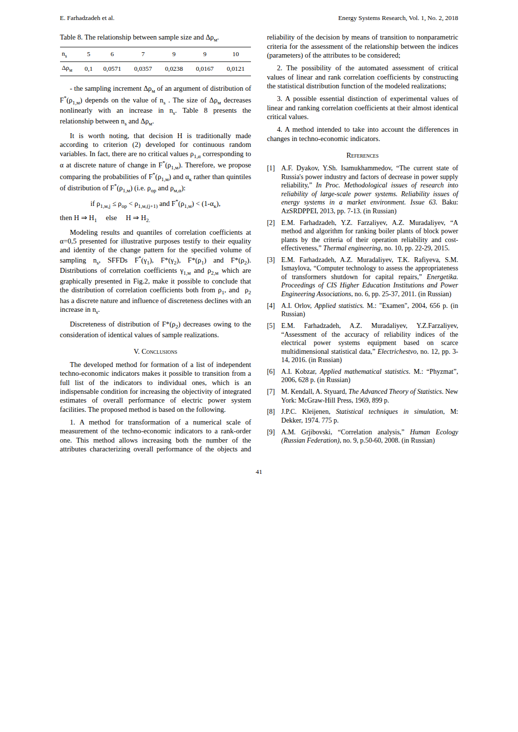E. Farhadzadeh et al. Energy Systems Research, Vol. 1, No. 2, 2018
Table 8. The relationship between sample size and Δρм.
| n s | 5 | 6 | 7 | 9 | 9 | 10 |
| --- | --- | --- | --- | --- | --- | --- |
| Δρ м | 0,1 | 0,0571 | 0,0357 | 0,0238 | 0,0167 | 0,0121 |
- the sampling increment Δρм of an argument of distribution of F*(ρ1,м) depends on the value of ns . The size of Δρм decreases nonlinearly with an increase in ns. Table 8 presents the relationship between ns and Δρм.
It is worth noting, that decision H is traditionally made according to criterion (2) developed for continuous random variables. In fact, there are no critical values ρ1,α corresponding to α at discrete nature of change in F*(ρ1,м). Therefore, we propose comparing the probabilities of F*(ρ1,м) and αк rather than quintiles of distribution of F*(ρ1,м) (i.e. ρор and ρм,α):
if ρ1,м,j ≤ ρор < ρ1,м,(j+1) and F*(ρ1,м) < (1-αк),
then H ⇒ H1 else H ⇒ H2.
Modeling results and quantiles of correlation coefficients at α=0,5 presented for illustrative purposes testify to their equality and identity of the change pattern for the specified volume of sampling ns, SFFDs F*(γ1), F*(γ2), F*(ρ1) and F*(ρ2). Distributions of correlation coefficients γ1,м and ρ2,м which are graphically presented in Fig.2, make it possible to conclude that the distribution of correlation coefficients both from ρ1, and ρ2 has a discrete nature and influence of discreteness declines with an increase in ns.
Discreteness of distribution of F*(ρ2) decreases owing to the consideration of identical values of sample realizations.
V. Conclusions
The developed method for formation of a list of independent techno-economic indicators makes it possible to transition from a full list of the indicators to individual ones, which is an indispensable condition for increasing the objectivity of integrated estimates of overall performance of electric power system facilities. The proposed method is based on the following.
1. A method for transformation of a numerical scale of measurement of the techno-economic indicators to a rank-order one. This method allows increasing both the number of the attributes characterizing overall performance of the objects and reliability of the decision by means of transition to nonparametric criteria for the assessment of the relationship between the indices (parameters) of the attributes to be considered;
2. The possibility of the automated assessment of critical values of linear and rank correlation coefficients by constructing the statistical distribution function of the modeled realizations;
3. A possible essential distinction of experimental values of linear and ranking correlation coefficients at their almost identical critical values.
4. A method intended to take into account the differences in changes in techno-economic indicators.
References
A.F. Dyakov, Y.Sh. Isamukhammedov, “The current state of Russia's power industry and factors of decrease in power supply reliability,” In Proc. Methodological issues of research into reliability of large-scale power systems. Reliability issues of energy systems in a market environment. Issue 63. Baku: AzSRDPPEI, 2013, pp. 7-13. (in Russian)
E.M. Farhadzadeh, Y.Z. Farzaliyev, A.Z. Muradaliyev, “A method and algorithm for ranking boiler plants of block power plants by the criteria of their operation reliability and cost-effectiveness,” Thermal engineering, no. 10, pp. 22-29, 2015.
E.M. Farhadzadeh, A.Z. Muradaliyev, T.K. Rafiyeva, S.M. Ismaylova, “Computer technology to assess the appropriateness of transformers shutdown for capital repairs,” Energetika. Proceedings of CIS Higher Education Institutions and Power Engineering Associations, no. 6, pp. 25-37, 2011. (in Russian)
A.I. Orlov, Applied statistics. M.: "Examen", 2004, 656 p. (in Russian)
E.M. Farhadzadeh, A.Z. Muradaliyev, Y.Z.Farzaliyev, “Assessment of the accuracy of reliability indices of the electrical power systems equipment based on scarce multidimensional statistical data,” Electrichestvo, no. 12, pp. 3-14, 2016. (in Russian)
A.I. Kobzar, Applied mathematical statistics. M.: “Phyzmat”, 2006, 628 p. (in Russian)
M. Kendall, A. Styuard, The Advanced Theory of Statistics. New York: McGraw-Hill Press, 1969, 899 p.
J.P.C. Kleijenen, Statistical techniques in simulation, M: Dekker, 1974. 775 p.
A.M. Grjibovski, “Correlation analysis,” Human Ecology (Russian Federation), no. 9, p.50-60, 2008. (in Russian)
41